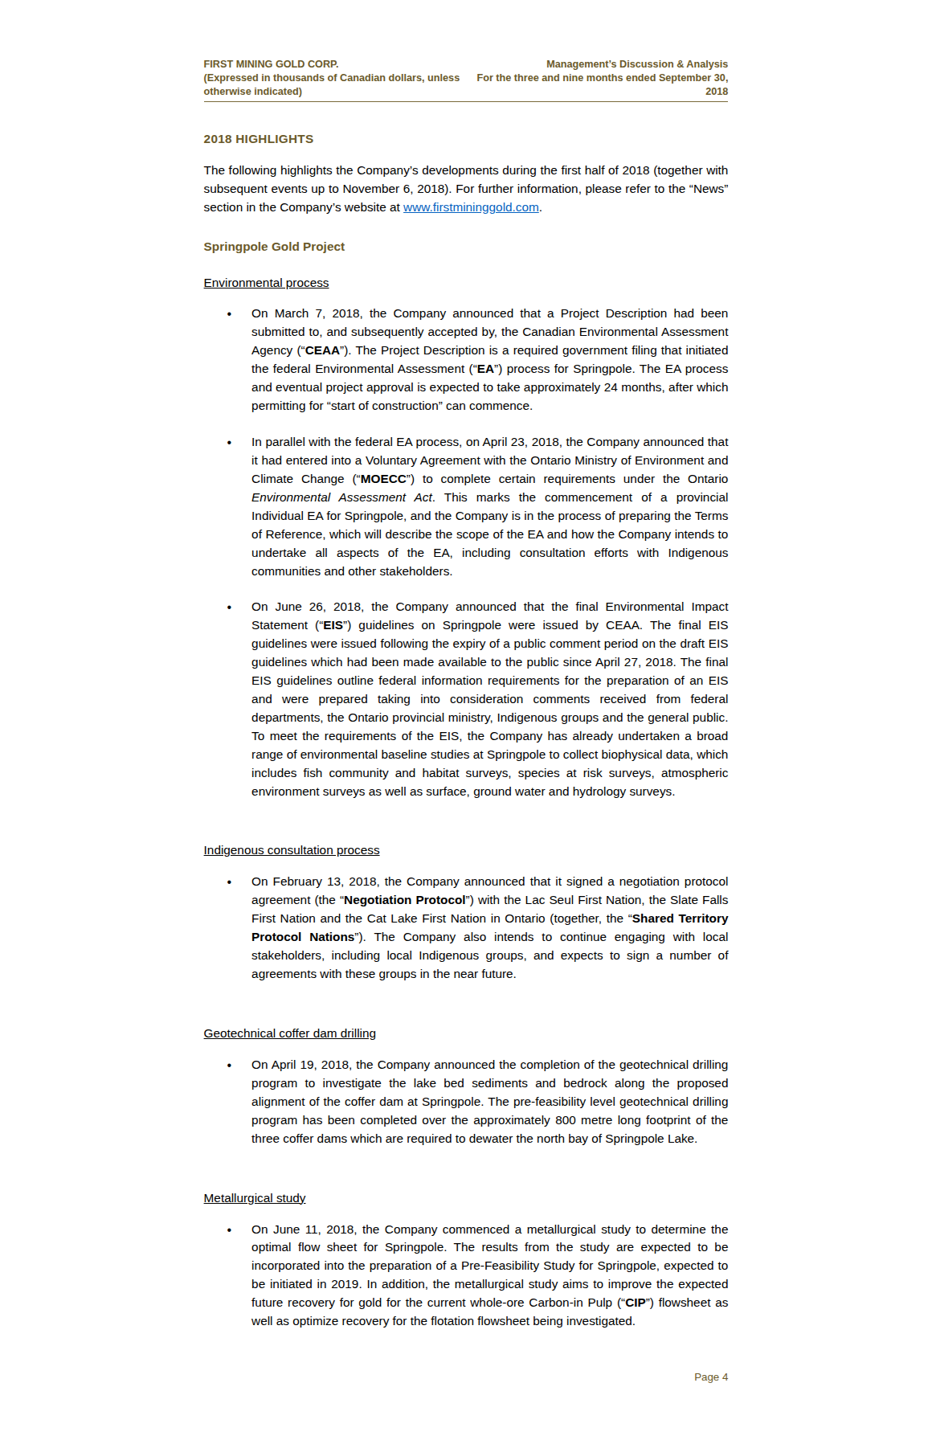| FIRST MINING GOLD CORP. | Management’s Discussion & Analysis |
| (Expressed in thousands of Canadian dollars, unless otherwise indicated) | For the three and nine months ended September 30, 2018 |
2018 HIGHLIGHTS
The following highlights the Company’s developments during the first half of 2018 (together with subsequent events up to November 6, 2018). For further information, please refer to the “News” section in the Company’s website at www.firstmininggold.com.
Springpole Gold Project
Environmental process
On March 7, 2018, the Company announced that a Project Description had been submitted to, and subsequently accepted by, the Canadian Environmental Assessment Agency (“CEAA”). The Project Description is a required government filing that initiated the federal Environmental Assessment (“EA”) process for Springpole. The EA process and eventual project approval is expected to take approximately 24 months, after which permitting for “start of construction” can commence.
In parallel with the federal EA process, on April 23, 2018, the Company announced that it had entered into a Voluntary Agreement with the Ontario Ministry of Environment and Climate Change (“MOECC”) to complete certain requirements under the Ontario Environmental Assessment Act. This marks the commencement of a provincial Individual EA for Springpole, and the Company is in the process of preparing the Terms of Reference, which will describe the scope of the EA and how the Company intends to undertake all aspects of the EA, including consultation efforts with Indigenous communities and other stakeholders.
On June 26, 2018, the Company announced that the final Environmental Impact Statement (“EIS”) guidelines on Springpole were issued by CEAA. The final EIS guidelines were issued following the expiry of a public comment period on the draft EIS guidelines which had been made available to the public since April 27, 2018. The final EIS guidelines outline federal information requirements for the preparation of an EIS and were prepared taking into consideration comments received from federal departments, the Ontario provincial ministry, Indigenous groups and the general public. To meet the requirements of the EIS, the Company has already undertaken a broad range of environmental baseline studies at Springpole to collect biophysical data, which includes fish community and habitat surveys, species at risk surveys, atmospheric environment surveys as well as surface, ground water and hydrology surveys.
Indigenous consultation process
On February 13, 2018, the Company announced that it signed a negotiation protocol agreement (the “Negotiation Protocol”) with the Lac Seul First Nation, the Slate Falls First Nation and the Cat Lake First Nation in Ontario (together, the “Shared Territory Protocol Nations”). The Company also intends to continue engaging with local stakeholders, including local Indigenous groups, and expects to sign a number of agreements with these groups in the near future.
Geotechnical coffer dam drilling
On April 19, 2018, the Company announced the completion of the geotechnical drilling program to investigate the lake bed sediments and bedrock along the proposed alignment of the coffer dam at Springpole. The pre-feasibility level geotechnical drilling program has been completed over the approximately 800 metre long footprint of the three coffer dams which are required to dewater the north bay of Springpole Lake.
Metallurgical study
On June 11, 2018, the Company commenced a metallurgical study to determine the optimal flow sheet for Springpole. The results from the study are expected to be incorporated into the preparation of a Pre-Feasibility Study for Springpole, expected to be initiated in 2019. In addition, the metallurgical study aims to improve the expected future recovery for gold for the current whole-ore Carbon-in Pulp (“CIP”) flowsheet as well as optimize recovery for the flotation flowsheet being investigated.
Page 4